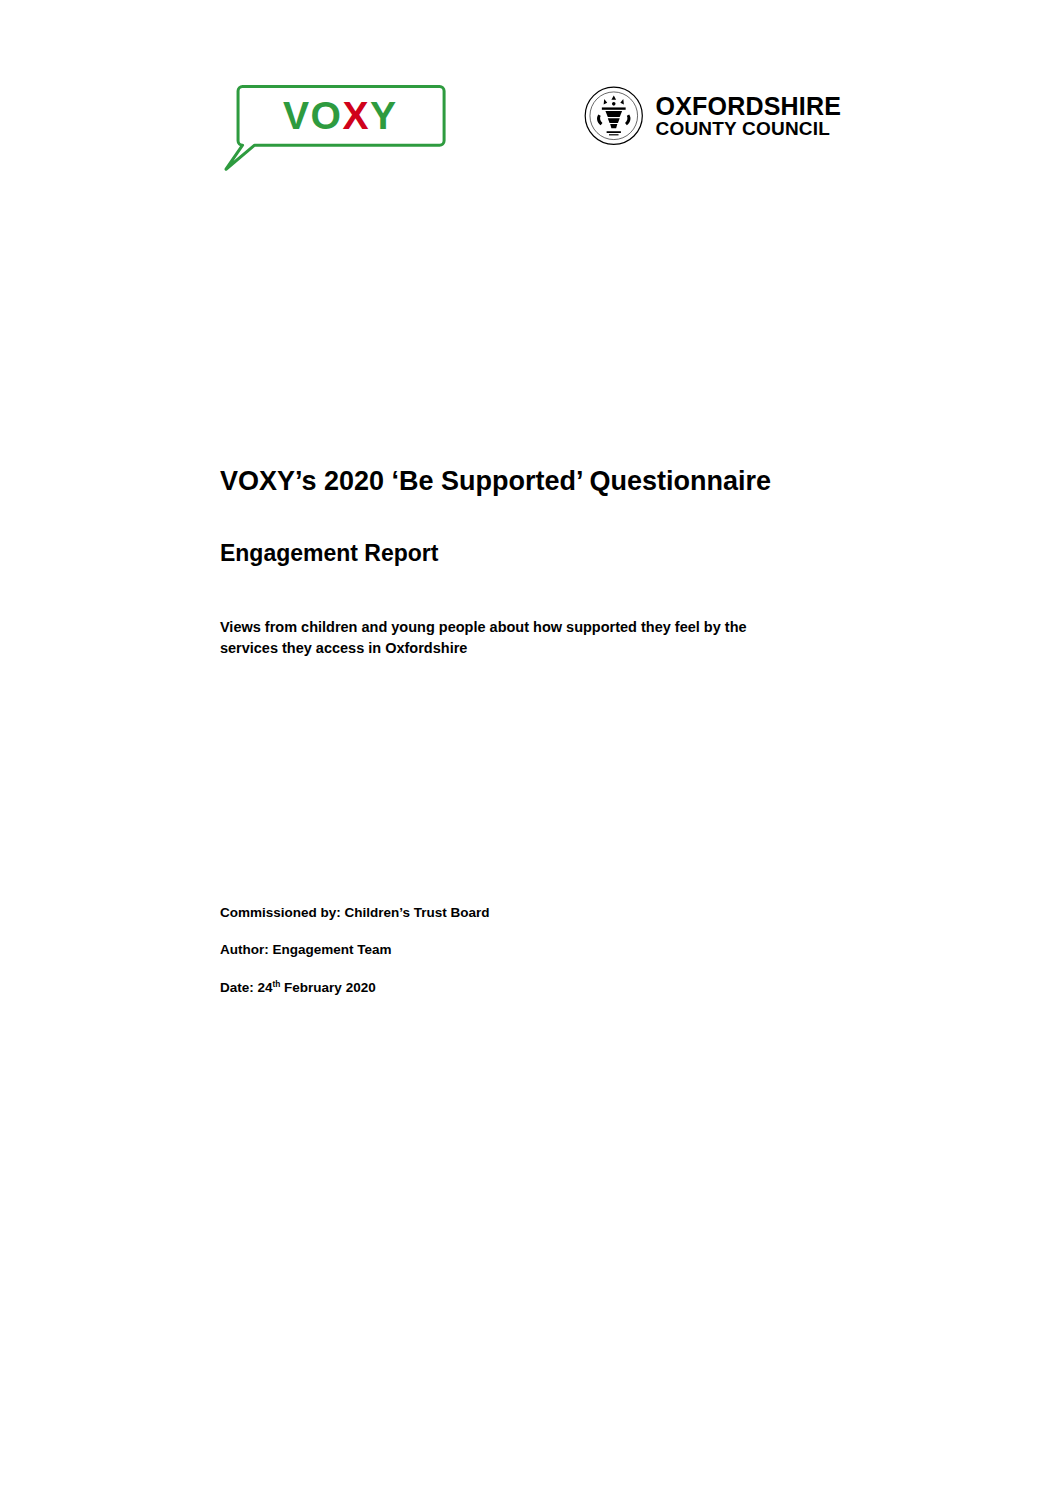VOXY
OXFORDSHIRE
COUNTY COUNCIL
VOXY’s 2020 ‘Be Supported’ Questionnaire
Engagement Report
Views from children and young people about how supported they feel by the services they access in Oxfordshire
Commissioned by: Children’s Trust Board
Author: Engagement Team
Date: 24th February 2020